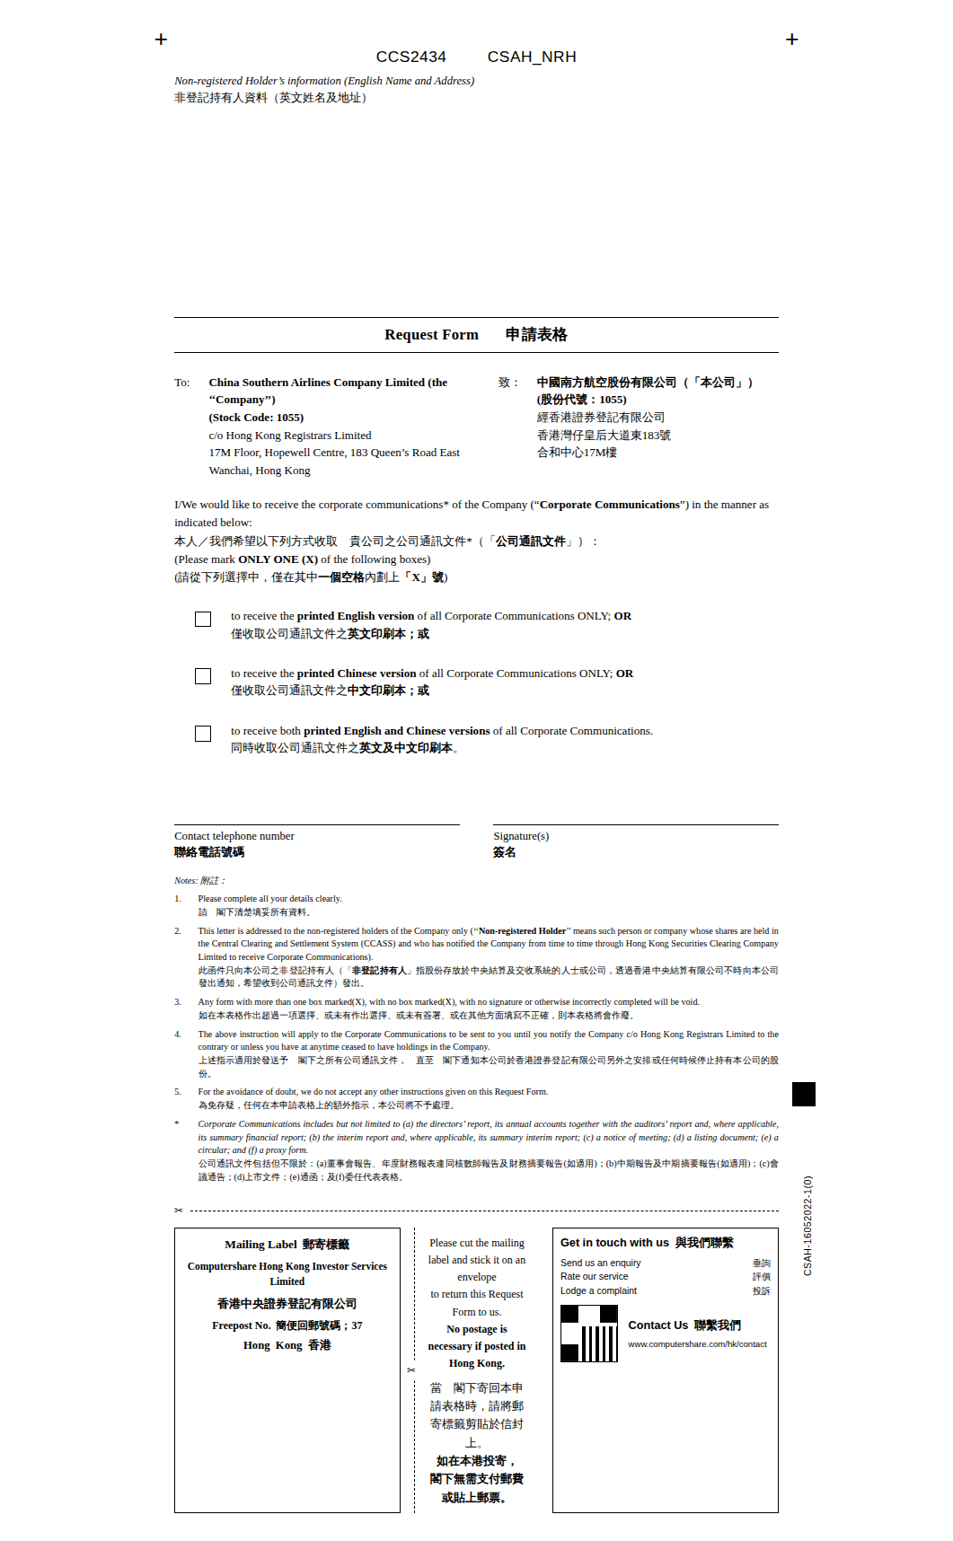+
+
CCS2434 CSAH_NRH
Non-registered Holder’s information (English Name and Address)
非登記持有人資料（英文姓名及地址）
Request Form申請表格
| To: | China Southern Airlines Company Limited (the ‘‘Company’’) (Stock Code: 1055) c/o Hong Kong Registrars Limited 17M Floor, Hopewell Centre, 183 Queen’s Road East Wanchai, Hong Kong | 致： | 中國南方航空股份有限公司（「本公司」） (股份代號：1055) 經香港證券登記有限公司 香港灣仔皇后大道東183號 合和中心17M樓 |
I/We would like to receive the corporate communications* of the Company (“Corporate Communications”) in the manner as indicated below: 本人／我們希望以下列方式收取　貴公司之公司通訊文件*（「公司通訊文件」）： (Please mark ONLY ONE (X) of the following boxes) (請從下列選擇中，僅在其中一個空格內劃上「X」號)
to receive the printed English version of all Corporate Communications ONLY; OR
僅收取公司通訊文件之英文印刷本；或
to receive the printed Chinese version of all Corporate Communications ONLY; OR
僅收取公司通訊文件之中文印刷本；或
to receive both printed English and Chinese versions of all Corporate Communications.
同時收取公司通訊文件之英文及中文印刷本。
Contact telephone number
聯絡電話號碼
Signature(s)
簽名
Notes: 附註：
1. Please complete all your details clearly.
請　閣下清楚填妥所有資料。
2. This letter is addressed to the non-registered holders of the Company only (‘‘Non-registered Holder’’ means such person or company whose shares are held in the Central Clearing and Settlement System (CCASS) and who has notified the Company from time to time through Hong Kong Securities Clearing Company Limited to receive Corporate Communications).
此函件只向本公司之非登記持有人（「非登記持有人」指股份存放於中央結算及交收系統的人士或公司，透過香港中央結算有限公司不時向本公司發出通知，希望收到公司通訊文件）發出。
3. Any form with more than one box marked(X), with no box marked(X), with no signature or otherwise incorrectly completed will be void.
如在本表格作出超過一項選擇、或未有作出選擇、或未有簽署、或在其他方面填寫不正確，則本表格將會作廢。
4. The above instruction will apply to the Corporate Communications to be sent to you until you notify the Company c/o Hong Kong Registrars Limited to the contrary or unless you have at anytime ceased to have holdings in the Company.
上述指示適用於發送予　閣下之所有公司通訊文件，　直至　閣下通知本公司於香港證券登記有限公司另外之安排或任何時候停止持有本公司的股份。
5. For the avoidance of doubt, we do not accept any other instructions given on this Request Form.
為免存疑，任何在本申請表格上的額外指示，本公司將不予處理。
* Corporate Communications includes but not limited to (a) the directors’ report, its annual accounts together with the auditors’ report and, where applicable, its summary financial report; (b) the interim report and, where applicable, its summary interim report; (c) a notice of meeting; (d) a listing document; (e) a circular; and (f) a proxy form.
公司通訊文件包括但不限於：(a)董事會報告、年度財務報表連同核數師報告及財務摘要報告(如適用)；(b)中期報告及中期摘要報告(如適用)；(c)會議通告；(d)上市文件；(e)通函；及(f)委任代表表格。
CSAH-16052022-1(0)
✂
Mailing Label 郵寄標籤
Computershare Hong Kong Investor Services Limited
香港中央證券登記有限公司
Freepost No. 簡便回郵號碼；37
Hong Kong 香港
✂
Please cut the mailing label and stick it on an envelope
to return this Request Form to us.
No postage is necessary if posted in Hong Kong.
當　閣下寄回本申請表格時，請將郵寄標籤剪貼於信封上。
如在本港投寄，　閣下無需支付郵費或貼上郵票。
Get in touch with us 與我們聯繫
Send us an enquiry 垂詢
Rate our service 評價
Lodge a complaint 投訴
Contact Us 聯繫我們
www.computershare.com/hk/contact